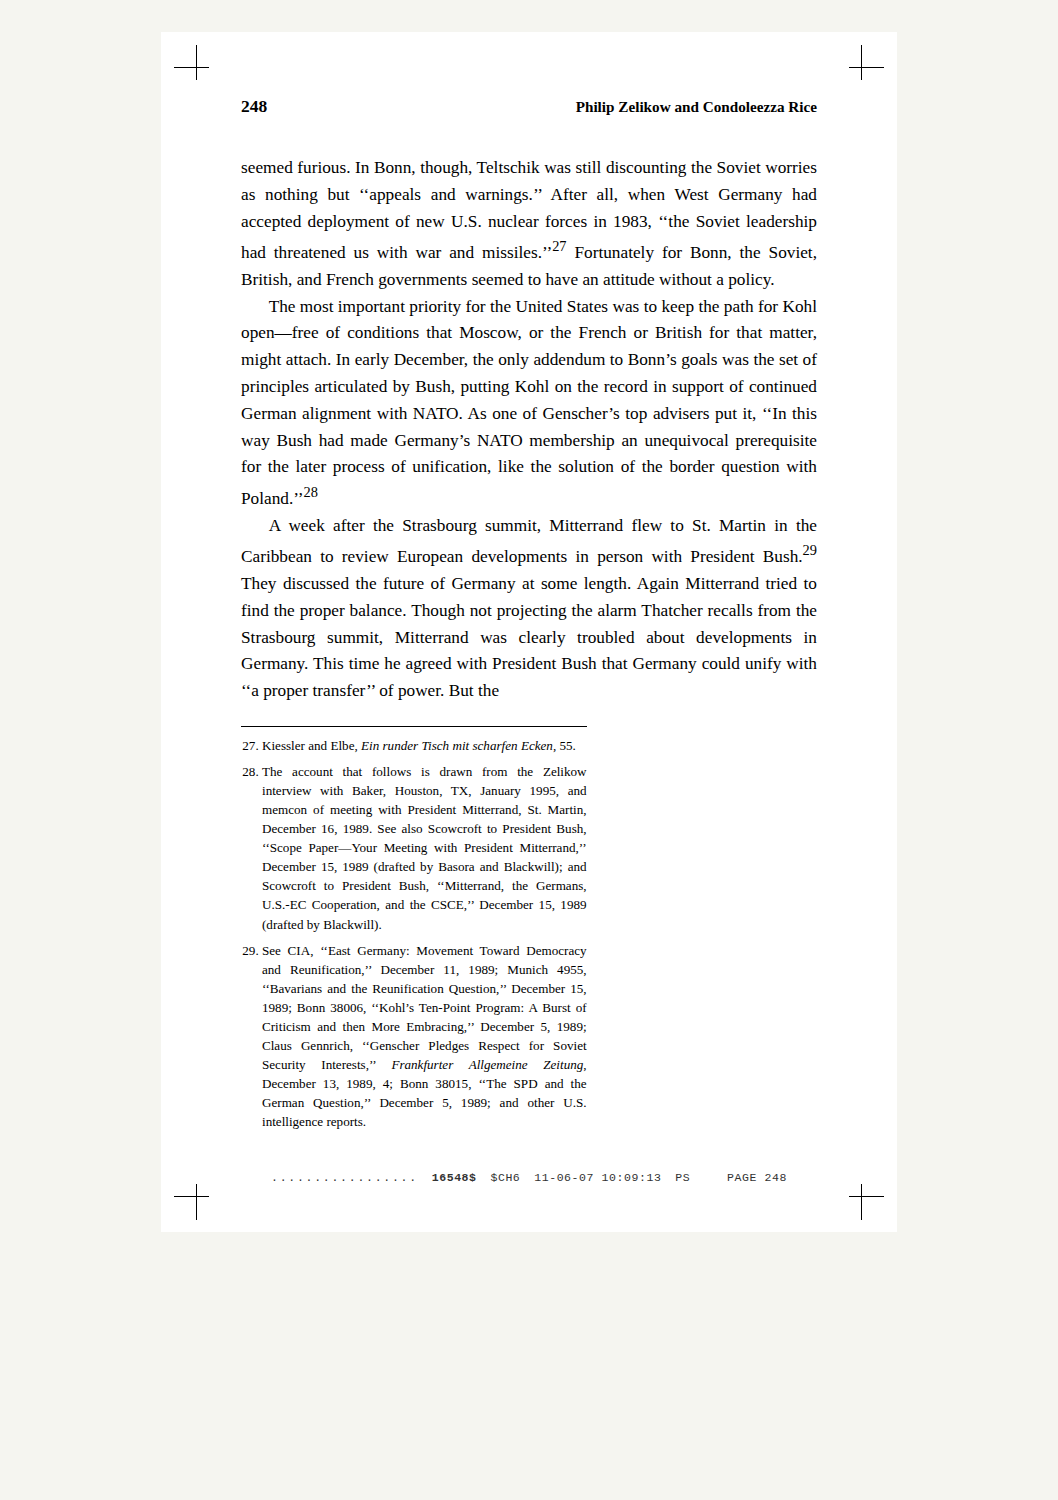248 Philip Zelikow and Condoleezza Rice
seemed furious. In Bonn, though, Teltschik was still discounting the Soviet worries as nothing but ‘‘appeals and warnings.’’ After all, when West Germany had accepted deployment of new U.S. nuclear forces in 1983, ‘‘the Soviet leadership had threatened us with war and missiles.’’27 Fortunately for Bonn, the Soviet, British, and French governments seemed to have an attitude without a policy.
The most important priority for the United States was to keep the path for Kohl open—free of conditions that Moscow, or the French or British for that matter, might attach. In early December, the only addendum to Bonn’s goals was the set of principles articulated by Bush, putting Kohl on the record in support of continued German alignment with NATO. As one of Genscher’s top advisers put it, ‘‘In this way Bush had made Germany’s NATO membership an unequivocal prerequisite for the later process of unification, like the solution of the border question with Poland.’’28
A week after the Strasbourg summit, Mitterrand flew to St. Martin in the Caribbean to review European developments in person with President Bush.29 They discussed the future of Germany at some length. Again Mitterrand tried to find the proper balance. Though not projecting the alarm Thatcher recalls from the Strasbourg summit, Mitterrand was clearly troubled about developments in Germany. This time he agreed with President Bush that Germany could unify with ‘‘a proper transfer’’ of power. But the
Kiessler and Elbe, Ein runder Tisch mit scharfen Ecken, 55.
The account that follows is drawn from the Zelikow interview with Baker, Houston, TX, January 1995, and memcon of meeting with President Mitterrand, St. Martin, December 16, 1989. See also Scowcroft to President Bush, ‘‘Scope Paper—Your Meeting with President Mitterrand,’’ December 15, 1989 (drafted by Basora and Blackwill); and Scowcroft to President Bush, ‘‘Mitterrand, the Germans, U.S.-EC Cooperation, and the CSCE,’’ December 15, 1989 (drafted by Blackwill).
See CIA, ‘‘East Germany: Movement Toward Democracy and Reunification,’’ December 11, 1989; Munich 4955, ‘‘Bavarians and the Reunification Question,’’ December 15, 1989; Bonn 38006, ‘‘Kohl’s Ten-Point Program: A Burst of Criticism and then More Embracing,’’ December 5, 1989; Claus Gennrich, ‘‘Genscher Pledges Respect for Soviet Security Interests,’’ Frankfurter Allgemeine Zeitung, December 13, 1989, 4; Bonn 38015, ‘‘The SPD and the German Question,’’ December 5, 1989; and other U.S. intelligence reports.
................. 16548$ $CH6 11-06-07 10:09:13 PS PAGE 248